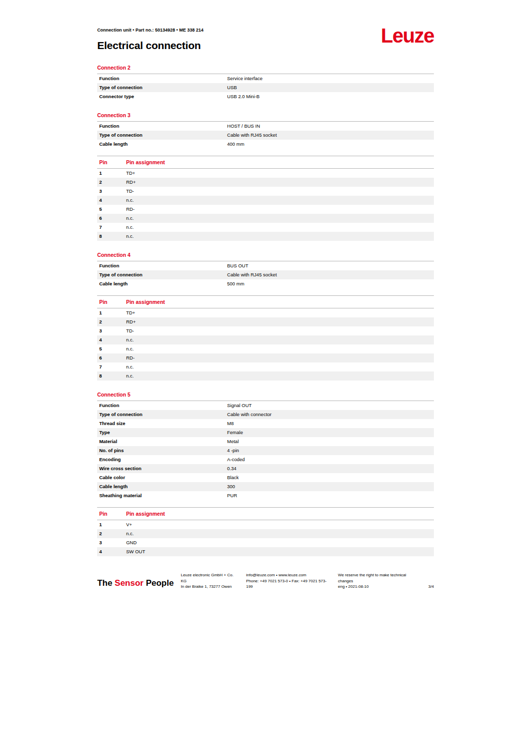Connection unit • Part no.: 50134928 • ME 338 214
Electrical connection
Leuze
Connection 2
| Function | Service interface |
| Type of connection | USB |
| Connector type | USB 2.0 Mini-B |
Connection 3
| Function | HOST / BUS IN |
| Type of connection | Cable with RJ45 socket |
| Cable length | 400 mm |
| Pin | Pin assignment |
| --- | --- |
| 1 | TD+ |
| 2 | RD+ |
| 3 | TD- |
| 4 | n.c. |
| 5 | RD- |
| 6 | n.c. |
| 7 | n.c. |
| 8 | n.c. |
Connection 4
| Function | BUS OUT |
| Type of connection | Cable with RJ45 socket |
| Cable length | 500 mm |
| Pin | Pin assignment |
| --- | --- |
| 1 | TD+ |
| 2 | RD+ |
| 3 | TD- |
| 4 | n.c. |
| 5 | n.c. |
| 6 | RD- |
| 7 | n.c. |
| 8 | n.c. |
Connection 5
| Function | Signal OUT |
| Type of connection | Cable with connector |
| Thread size | M8 |
| Type | Female |
| Material | Metal |
| No. of pins | 4 -pin |
| Encoding | A-coded |
| Wire cross section | 0.34 |
| Cable color | Black |
| Cable length | 300 |
| Sheathing material | PUR |
| Pin | Pin assignment |
| --- | --- |
| 1 | V+ |
| 2 | n.c. |
| 3 | GND |
| 4 | SW OUT |
The Sensor People
Leuze electronic GmbH + Co. KG
In der Braike 1, 73277 Owen
info@leuze.com • www.leuze.com
Phone: +49 7021 573-0 • Fax: +49 7021 573-199
We reserve the right to make technical changes
eng • 2021-08-10
3/4